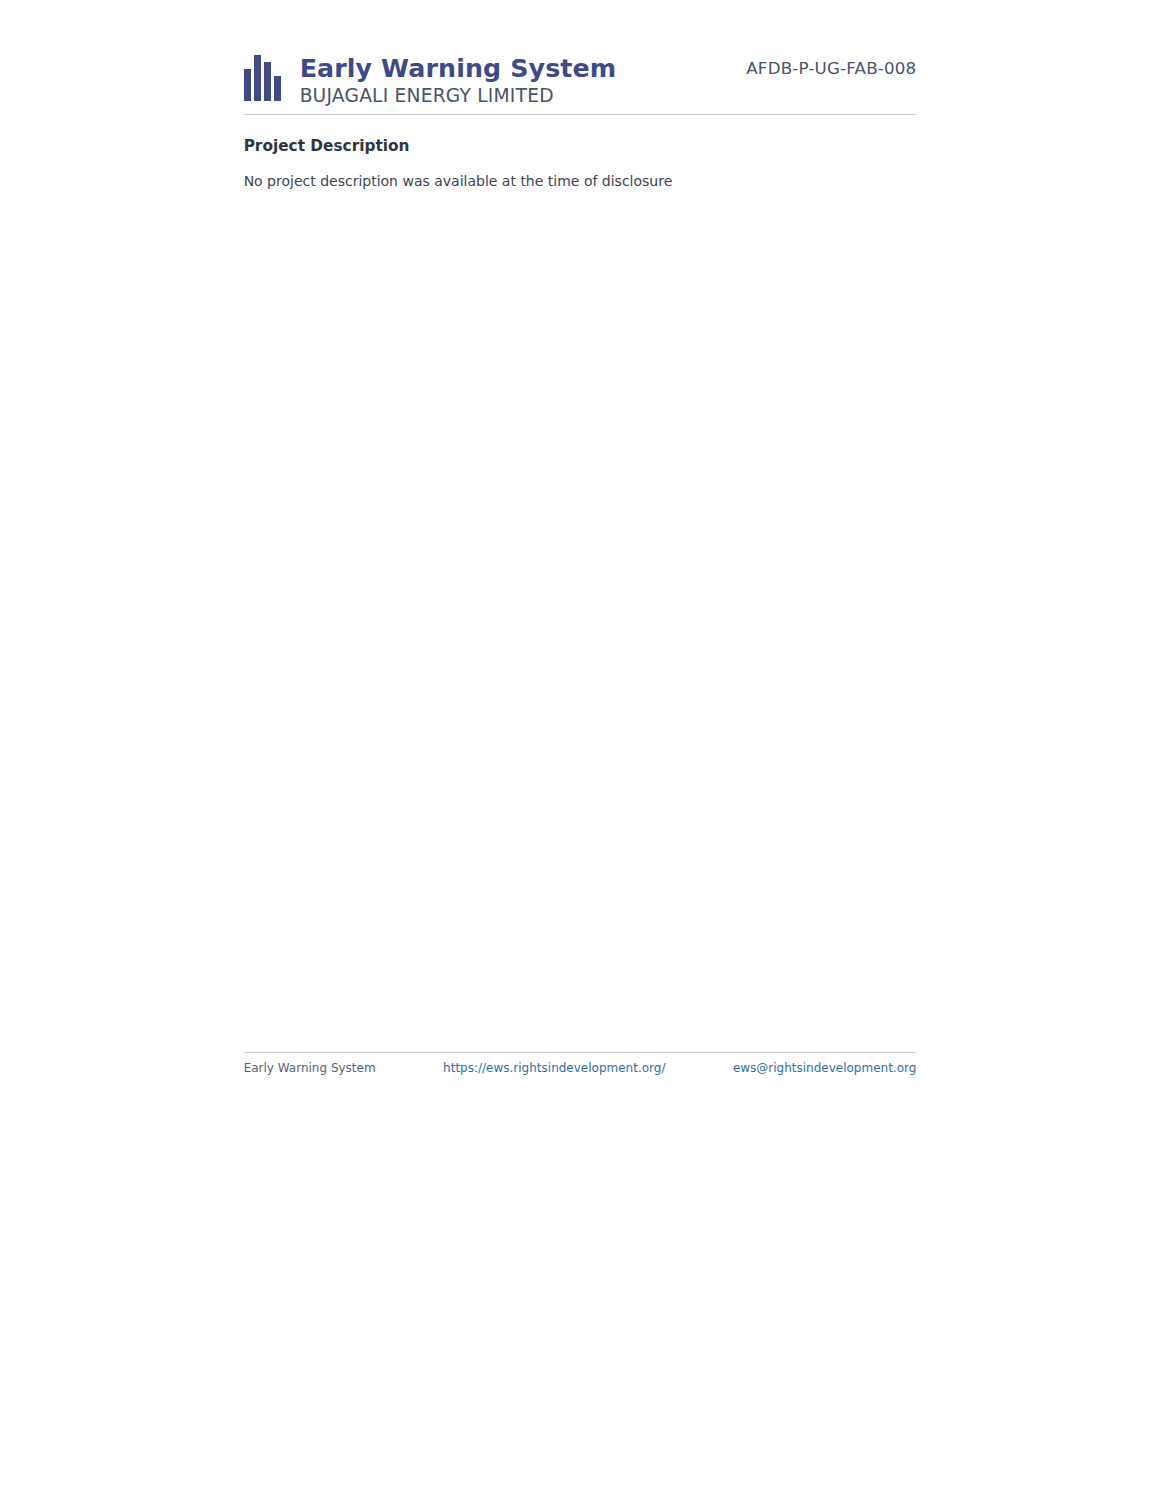Early Warning System
BUJAGALI ENERGY LIMITED
AFDB-P-UG-FAB-008
Project Description
No project description was available at the time of disclosure
Early Warning System
https://ews.rightsindevelopment.org/
ews@rightsindevelopment.org